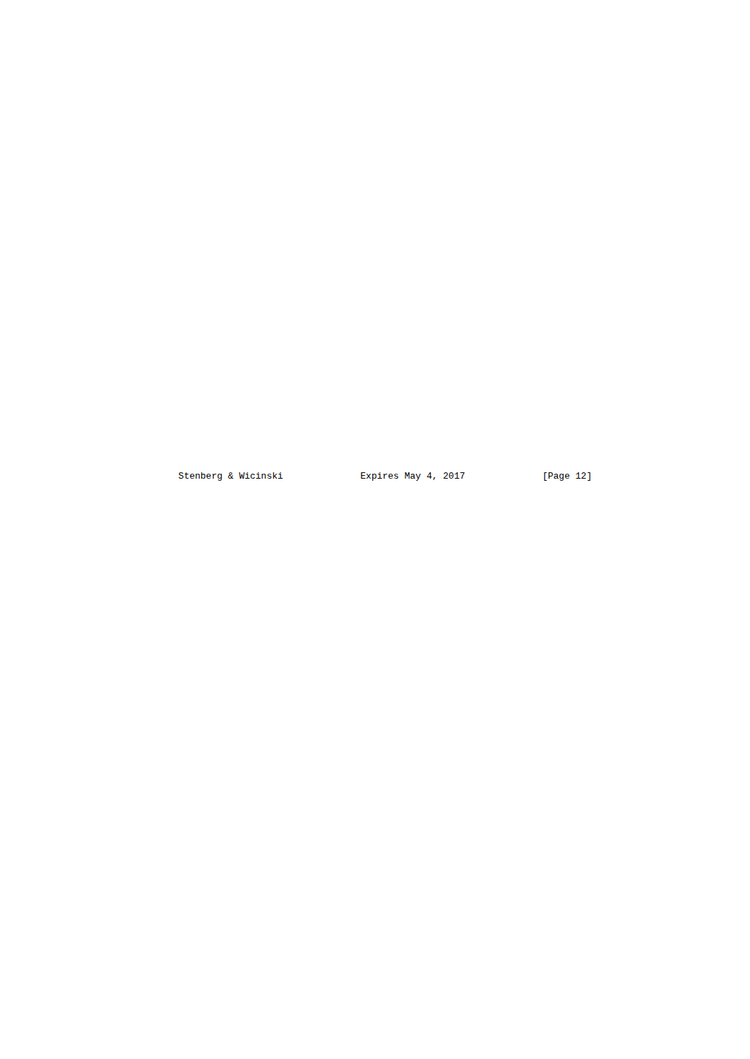Stenberg & Wicinski Expires May 4, 2017 [Page 12]